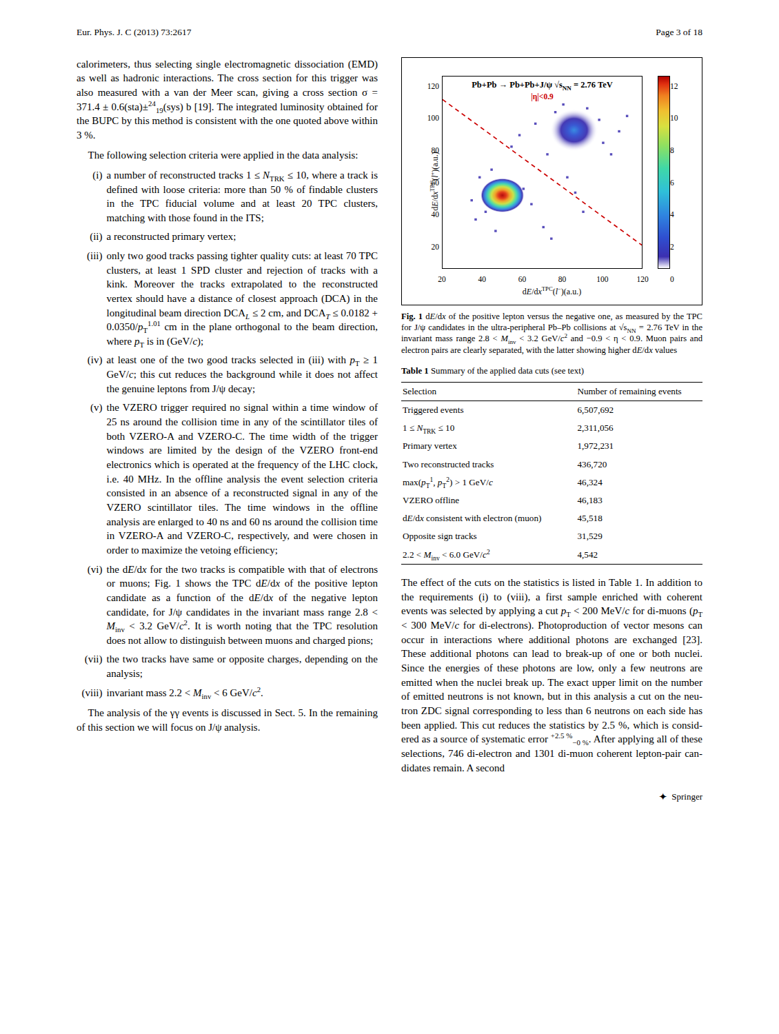Eur. Phys. J. C (2013) 73:2617 Page 3 of 18
calorimeters, thus selecting single electromagnetic dissociation (EMD) as well as hadronic interactions. The cross section for this trigger was also measured with a van der Meer scan, giving a cross section σ = 371.4 ± 0.6(sta)±2419(sys) b [19]. The integrated luminosity obtained for the BUPC by this method is consistent with the one quoted above within 3 %.
The following selection criteria were applied in the data analysis:
a number of reconstructed tracks 1 ≤ NTRK ≤ 10, where a track is defined with loose criteria: more than 50 % of findable clusters in the TPC fiducial volume and at least 20 TPC clusters, matching with those found in the ITS;
a reconstructed primary vertex;
only two good tracks passing tighter quality cuts: at least 70 TPC clusters, at least 1 SPD cluster and rejection of tracks with a kink. Moreover the tracks extrapolated to the reconstructed vertex should have a distance of closest approach (DCA) in the longitudinal beam direction DCAL ≤ 2 cm, and DCAT ≤ 0.0182 + 0.0350/pT1.01 cm in the plane orthogonal to the beam direction, where pT is in (GeV/c);
at least one of the two good tracks selected in (iii) with pT ≥ 1 GeV/c; this cut reduces the background while it does not affect the genuine leptons from J/ψ decay;
the VZERO trigger required no signal within a time window of 25 ns around the collision time in any of the scintillator tiles of both VZERO-A and VZERO-C. The time width of the trigger windows are limited by the design of the VZERO front-end electronics which is operated at the frequency of the LHC clock, i.e. 40 MHz. In the offline analysis the event selection criteria consisted in an absence of a reconstructed signal in any of the VZERO scintillator tiles. The time windows in the offline analysis are enlarged to 40 ns and 60 ns around the collision time in VZERO-A and VZERO-C, respectively, and were chosen in order to maximize the vetoing efficiency;
the dE/dx for the two tracks is compatible with that of electrons or muons; Fig. 1 shows the TPC dE/dx of the positive lepton candidate as a function of the dE/dx of the negative lepton candidate, for J/ψ candidates in the invariant mass range 2.8 < Minv < 3.2 GeV/c2. It is worth noting that the TPC resolution does not allow to distinguish between muons and charged pions;
the two tracks have same or opposite charges, depending on the analysis;
invariant mass 2.2 < Minv < 6 GeV/c2.
The analysis of the γγ events is discussed in Sect. 5. In the remaining of this section we will focus on J/ψ analysis.
dE/dxTPC(l+)(a.u.)
120 100 80 60 40 20
Pb+Pb → Pb+Pb+J/ψ √sNN = 2.76 TeV
|η|<0.9
20 40 60 80 100 120
dE/dxTPC(l−)(a.u.)
12 10 8 6 4 2 0
Fig. 1 dE/dx of the positive lepton versus the negative one, as measured by the TPC for J/ψ candidates in the ultra-peripheral Pb–Pb collisions at √sNN = 2.76 TeV in the invariant mass range 2.8 < Minv < 3.2 GeV/c2 and −0.9 < η < 0.9. Muon pairs and electron pairs are clearly separated, with the latter showing higher dE/dx values
Table 1 Summary of the applied data cuts (see text)
| Selection | Number of remaining events |
| --- | --- |
| Triggered events | 6,507,692 |
| 1 ≤ N TRK ≤ 10 | 2,311,056 |
| Primary vertex | 1,972,231 |
| Two reconstructed tracks | 436,720 |
| max( p T 1 , p T 2 ) > 1 GeV/ c | 46,324 |
| VZERO offline | 46,183 |
| d E /d x consistent with electron (muon) | 45,518 |
| Opposite sign tracks | 31,529 |
| 2.2 < M inv < 6.0 GeV/ c 2 | 4,542 |
The effect of the cuts on the statistics is listed in Table 1. In addition to the requirements (i) to (viii), a first sample enriched with coherent events was selected by applying a cut pT < 200 MeV/c for di-muons (pT < 300 MeV/c for di-electrons). Photoproduction of vector mesons can occur in interactions where additional photons are exchanged [23]. These additional photons can lead to break-up of one or both nuclei. Since the energies of these photons are low, only a few neutrons are emitted when the nuclei break up. The exact upper limit on the number of emitted neutrons is not known, but in this analysis a cut on the neutron ZDC signal corresponding to less than 6 neutrons on each side has been applied. This cut reduces the statistics by 2.5 %, which is considered as a source of systematic error +2.5 %−0 %. After applying all of these selections, 746 di-electron and 1301 di-muon coherent lepton-pair candidates remain. A second
✦ Springer